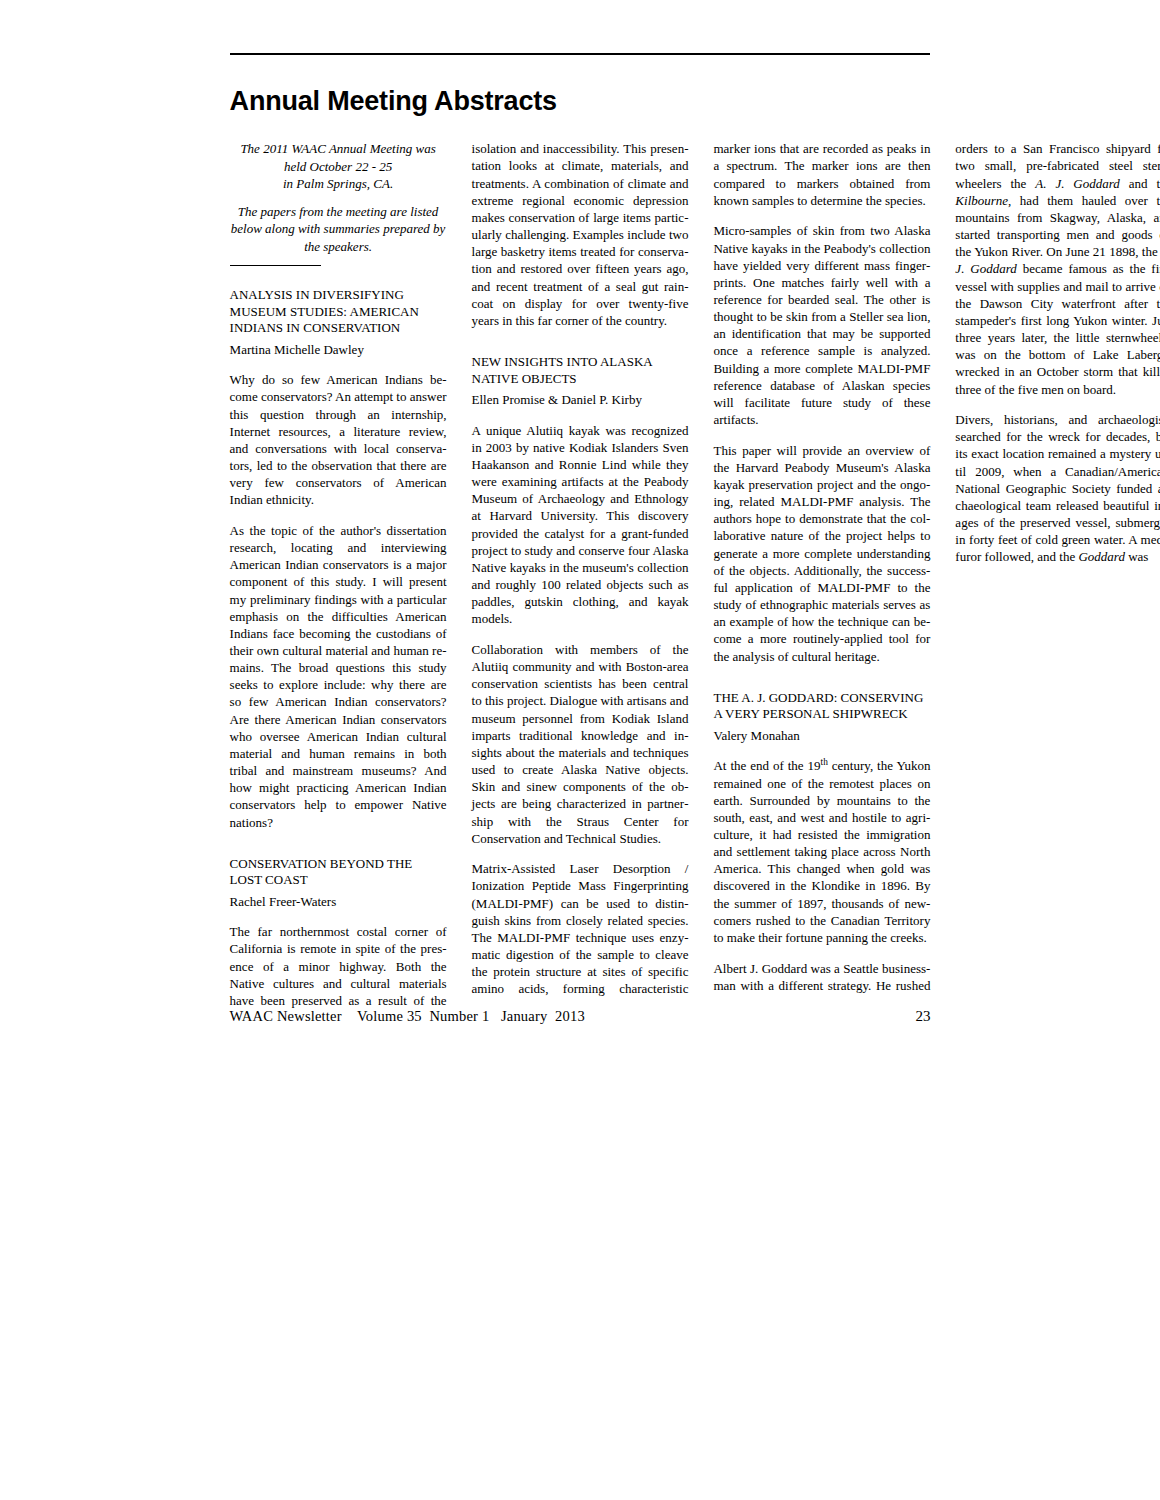Annual Meeting Abstracts
The 2011 WAAC Annual Meeting was held October 22 - 25
in Palm Springs, CA.
The papers from the meeting are listed below along with summaries prepared by the speakers.
Analysis in Diversifying Museum Studies: American Indians in Conservation
Martina Michelle Dawley
Why do so few American Indians become conservators? An attempt to answer this question through an internship, Internet resources, a literature review, and conversations with local conservators, led to the observation that there are very few conservators of American Indian ethnicity.
As the topic of the author's dissertation research, locating and interviewing American Indian conservators is a major component of this study. I will present my preliminary findings with a particular emphasis on the difficulties American Indians face becoming the custodians of their own cultural material and human remains. The broad questions this study seeks to explore include: why there are so few American Indian conservators? Are there American Indian conservators who oversee American Indian cultural material and human remains in both tribal and mainstream museums? And how might practicing American Indian conservators help to empower Native nations?
Conservation Beyond the Lost Coast
Rachel Freer-Waters
The far northernmost costal corner of California is remote in spite of the presence of a minor highway. Both the Native cultures and cultural materials have been preserved as a result of the isolation and inaccessibility. This presentation looks at climate, materials, and treatments. A combination of climate and extreme regional economic depression makes conservation of large items particularly challenging. Examples include two large basketry items treated for conservation and restored over fifteen years ago, and recent treatment of a seal gut raincoat on display for over twenty-five years in this far corner of the country.
New Insights into Alaska Native Objects
Ellen Promise & Daniel P. Kirby
A unique Alutiiq kayak was recognized in 2003 by native Kodiak Islanders Sven Haakanson and Ronnie Lind while they were examining artifacts at the Peabody Museum of Archaeology and Ethnology at Harvard University. This discovery provided the catalyst for a grant-funded project to study and conserve four Alaska Native kayaks in the museum's collection and roughly 100 related objects such as paddles, gutskin clothing, and kayak models.
Collaboration with members of the Alutiiq community and with Boston-area conservation scientists has been central to this project. Dialogue with artisans and museum personnel from Kodiak Island imparts traditional knowledge and insights about the materials and techniques used to create Alaska Native objects. Skin and sinew components of the objects are being characterized in partnership with the Straus Center for Conservation and Technical Studies.
Matrix-Assisted Laser Desorption / Ionization Peptide Mass Fingerprinting (MALDI-PMF) can be used to distinguish skins from closely related species. The MALDI-PMF technique uses enzymatic digestion of the sample to cleave the protein structure at sites of specific amino acids, forming characteristic marker ions that are recorded as peaks in a spectrum. The marker ions are then compared to markers obtained from known samples to determine the species.
Micro-samples of skin from two Alaska Native kayaks in the Peabody's collection have yielded very different mass fingerprints. One matches fairly well with a reference for bearded seal. The other is thought to be skin from a Steller sea lion, an identification that may be supported once a reference sample is analyzed. Building a more complete MALDI-PMF reference database of Alaskan species will facilitate future study of these artifacts.
This paper will provide an overview of the Harvard Peabody Museum's Alaska kayak preservation project and the ongoing, related MALDI-PMF analysis. The authors hope to demonstrate that the collaborative nature of the project helps to generate a more complete understanding of the objects. Additionally, the successful application of MALDI-PMF to the study of ethnographic materials serves as an example of how the technique can become a more routinely-applied tool for the analysis of cultural heritage.
The A. J. Goddard: Conserving a Very Personal Shipwreck
Valery Monahan
At the end of the 19th century, the Yukon remained one of the remotest places on earth. Surrounded by mountains to the south, east, and west and hostile to agriculture, it had resisted the immigration and settlement taking place across North America. This changed when gold was discovered in the Klondike in 1896. By the summer of 1897, thousands of newcomers rushed to the Canadian Territory to make their fortune panning the creeks.
Albert J. Goddard was a Seattle businessman with a different strategy. He rushed orders to a San Francisco shipyard for two small, pre-fabricated steel sternwheelers the A. J. Goddard and the Kilbourne, had them hauled over the mountains from Skagway, Alaska, and started transporting men and goods on the Yukon River. On June 21 1898, the A. J. Goddard became famous as the first vessel with supplies and mail to arrive on the Dawson City waterfront after the stampeder's first long Yukon winter. Just three years later, the little sternwheeler was on the bottom of Lake Laberge, wrecked in an October storm that killed three of the five men on board.
Divers, historians, and archaeologists searched for the wreck for decades, but its exact location remained a mystery until 2009, when a Canadian/American, National Geographic Society funded archaeological team released beautiful images of the preserved vessel, submerged in forty feet of cold green water. A media furor followed, and the Goddard was
WAAC Newsletter Volume 35 Number 1 January 2013
23